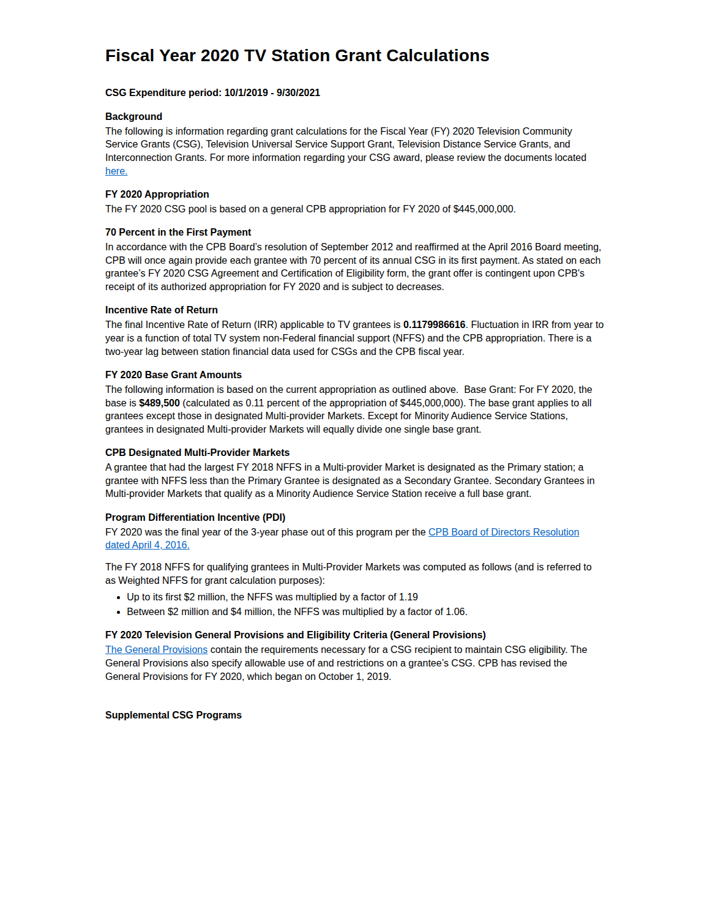Fiscal Year 2020 TV Station Grant Calculations
CSG Expenditure period: 10/1/2019 - 9/30/2021
Background
The following is information regarding grant calculations for the Fiscal Year (FY) 2020 Television Community Service Grants (CSG), Television Universal Service Support Grant, Television Distance Service Grants, and Interconnection Grants. For more information regarding your CSG award, please review the documents located here.
FY 2020 Appropriation
The FY 2020 CSG pool is based on a general CPB appropriation for FY 2020 of $445,000,000.
70 Percent in the First Payment
In accordance with the CPB Board’s resolution of September 2012 and reaffirmed at the April 2016 Board meeting, CPB will once again provide each grantee with 70 percent of its annual CSG in its first payment. As stated on each grantee’s FY 2020 CSG Agreement and Certification of Eligibility form, the grant offer is contingent upon CPB's receipt of its authorized appropriation for FY 2020 and is subject to decreases.
Incentive Rate of Return
The final Incentive Rate of Return (IRR) applicable to TV grantees is 0.1179986616. Fluctuation in IRR from year to year is a function of total TV system non-Federal financial support (NFFS) and the CPB appropriation. There is a two-year lag between station financial data used for CSGs and the CPB fiscal year.
FY 2020 Base Grant Amounts
The following information is based on the current appropriation as outlined above. Base Grant: For FY 2020, the base is $489,500 (calculated as 0.11 percent of the appropriation of $445,000,000). The base grant applies to all grantees except those in designated Multi-provider Markets. Except for Minority Audience Service Stations, grantees in designated Multi-provider Markets will equally divide one single base grant.
CPB Designated Multi-Provider Markets
A grantee that had the largest FY 2018 NFFS in a Multi-provider Market is designated as the Primary station; a grantee with NFFS less than the Primary Grantee is designated as a Secondary Grantee. Secondary Grantees in Multi-provider Markets that qualify as a Minority Audience Service Station receive a full base grant.
Program Differentiation Incentive (PDI)
FY 2020 was the final year of the 3-year phase out of this program per the CPB Board of Directors Resolution dated April 4, 2016.
The FY 2018 NFFS for qualifying grantees in Multi-Provider Markets was computed as follows (and is referred to as Weighted NFFS for grant calculation purposes):
Up to its first $2 million, the NFFS was multiplied by a factor of 1.19
Between $2 million and $4 million, the NFFS was multiplied by a factor of 1.06.
FY 2020 Television General Provisions and Eligibility Criteria (General Provisions)
The General Provisions contain the requirements necessary for a CSG recipient to maintain CSG eligibility. The General Provisions also specify allowable use of and restrictions on a grantee’s CSG. CPB has revised the General Provisions for FY 2020, which began on October 1, 2019.
Supplemental CSG Programs